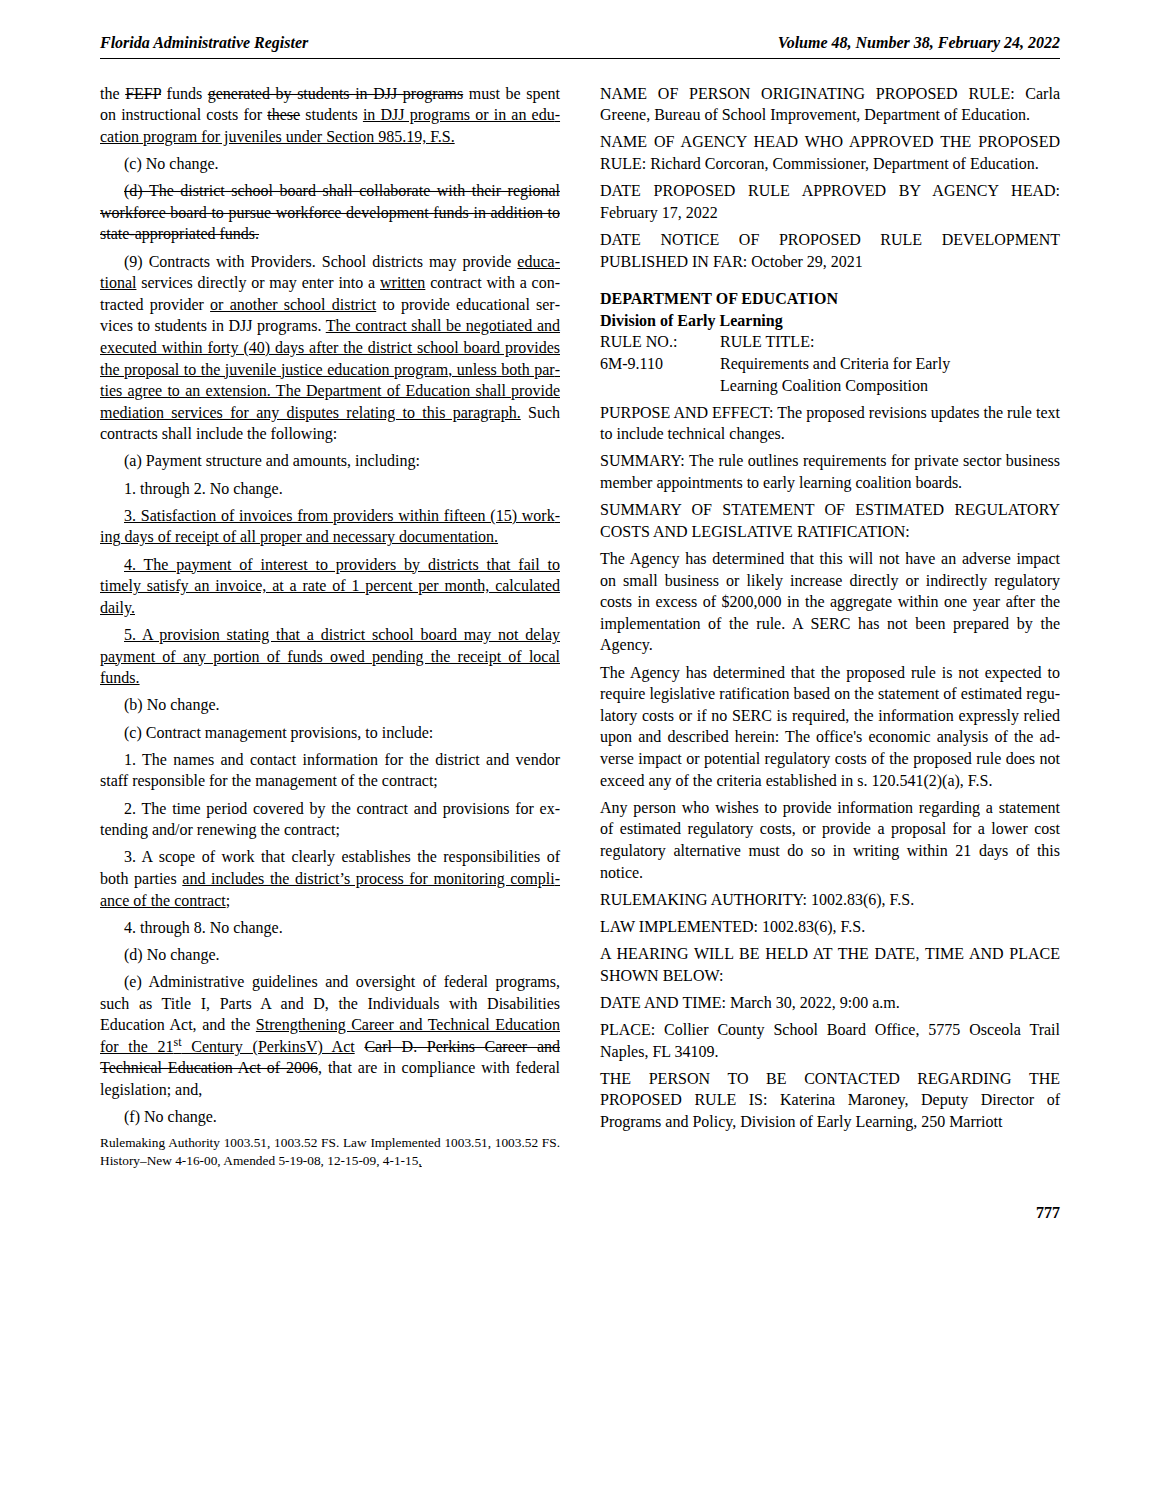Florida Administrative Register Volume 48, Number 38, February 24, 2022
the FEFP funds generated by students in DJJ programs must be spent on instructional costs for these students in DJJ programs or in an education program for juveniles under Section 985.19, F.S.
(c) No change.
(d) The district school board shall collaborate with their regional workforce board to pursue workforce development funds in addition to state-appropriated funds.
(9) Contracts with Providers. School districts may provide educational services directly or may enter into a written contract with a contracted provider or another school district to provide educational services to students in DJJ programs. The contract shall be negotiated and executed within forty (40) days after the district school board provides the proposal to the juvenile justice education program, unless both parties agree to an extension. The Department of Education shall provide mediation services for any disputes relating to this paragraph. Such contracts shall include the following:
(a) Payment structure and amounts, including:
1. through 2. No change.
3. Satisfaction of invoices from providers within fifteen (15) working days of receipt of all proper and necessary documentation.
4. The payment of interest to providers by districts that fail to timely satisfy an invoice, at a rate of 1 percent per month, calculated daily.
5. A provision stating that a district school board may not delay payment of any portion of funds owed pending the receipt of local funds.
(b) No change.
(c) Contract management provisions, to include:
1. The names and contact information for the district and vendor staff responsible for the management of the contract;
2. The time period covered by the contract and provisions for extending and/or renewing the contract;
3. A scope of work that clearly establishes the responsibilities of both parties and includes the district’s process for monitoring compliance of the contract;
4. through 8. No change.
(d) No change.
(e) Administrative guidelines and oversight of federal programs, such as Title I, Parts A and D, the Individuals with Disabilities Education Act, and the Strengthening Career and Technical Education for the 21st Century (PerkinsV) Act Carl D. Perkins Career and Technical Education Act of 2006, that are in compliance with federal legislation; and,
(f) No change.
Rulemaking Authority 1003.51, 1003.52 FS. Law Implemented 1003.51, 1003.52 FS. History–New 4-16-00, Amended 5-19-08, 12-15-09, 4-1-15,
NAME OF PERSON ORIGINATING PROPOSED RULE: Carla Greene, Bureau of School Improvement, Department of Education.
NAME OF AGENCY HEAD WHO APPROVED THE PROPOSED RULE: Richard Corcoran, Commissioner, Department of Education.
DATE PROPOSED RULE APPROVED BY AGENCY HEAD: February 17, 2022
DATE NOTICE OF PROPOSED RULE DEVELOPMENT PUBLISHED IN FAR: October 29, 2021
DEPARTMENT OF EDUCATION
Division of Early Learning
RULE NO.: RULE TITLE:
6M-9.110 Requirements and Criteria for Early
Learning Coalition Composition
PURPOSE AND EFFECT: The proposed revisions updates the rule text to include technical changes.
SUMMARY: The rule outlines requirements for private sector business member appointments to early learning coalition boards.
SUMMARY OF STATEMENT OF ESTIMATED REGULATORY COSTS AND LEGISLATIVE RATIFICATION:
The Agency has determined that this will not have an adverse impact on small business or likely increase directly or indirectly regulatory costs in excess of $200,000 in the aggregate within one year after the implementation of the rule. A SERC has not been prepared by the Agency.
The Agency has determined that the proposed rule is not expected to require legislative ratification based on the statement of estimated regulatory costs or if no SERC is required, the information expressly relied upon and described herein: The office's economic analysis of the adverse impact or potential regulatory costs of the proposed rule does not exceed any of the criteria established in s. 120.541(2)(a), F.S.
Any person who wishes to provide information regarding a statement of estimated regulatory costs, or provide a proposal for a lower cost regulatory alternative must do so in writing within 21 days of this notice.
RULEMAKING AUTHORITY: 1002.83(6), F.S.
LAW IMPLEMENTED: 1002.83(6), F.S.
A HEARING WILL BE HELD AT THE DATE, TIME AND PLACE SHOWN BELOW:
DATE AND TIME: March 30, 2022, 9:00 a.m.
PLACE: Collier County School Board Office, 5775 Osceola Trail Naples, FL 34109.
THE PERSON TO BE CONTACTED REGARDING THE PROPOSED RULE IS: Katerina Maroney, Deputy Director of Programs and Policy, Division of Early Learning, 250 Marriott
777